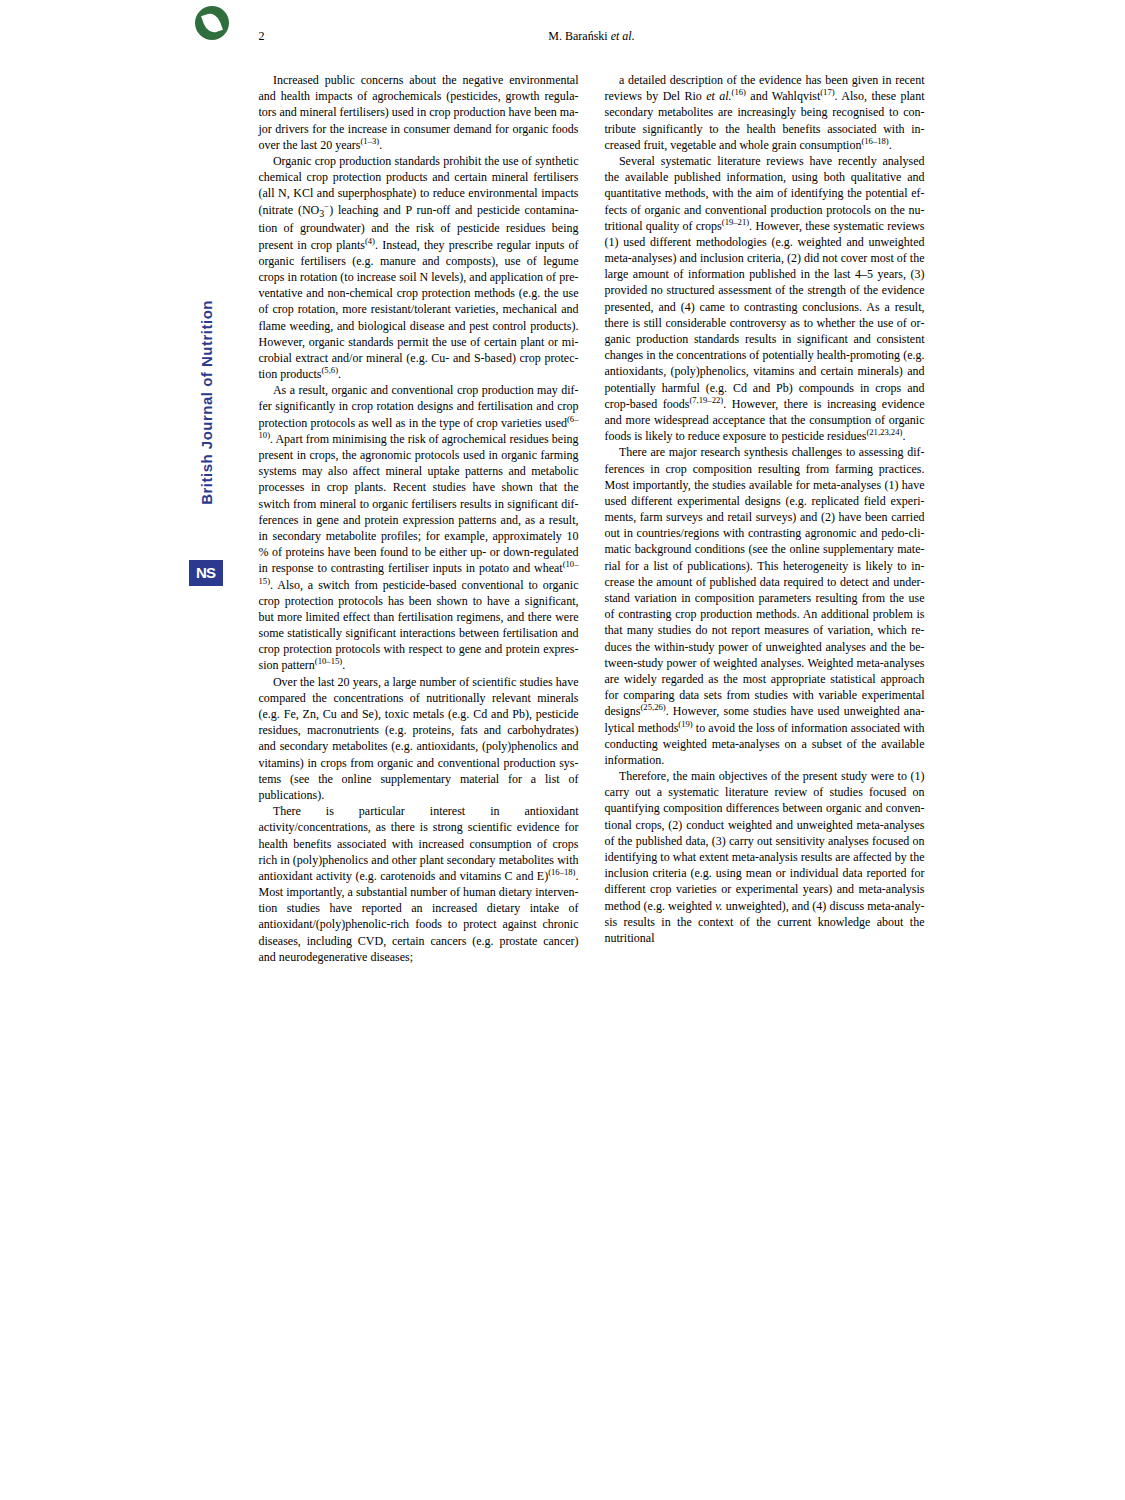British Journal of Nutrition
NS
2
M. Barański et al.
Increased public concerns about the negative environmental and health impacts of agrochemicals (pesticides, growth regulators and mineral fertilisers) used in crop production have been major drivers for the increase in consumer demand for organic foods over the last 20 years(1–3).
Organic crop production standards prohibit the use of synthetic chemical crop protection products and certain mineral fertilisers (all N, KCl and superphosphate) to reduce environmental impacts (nitrate (NO3−) leaching and P run-off and pesticide contamination of groundwater) and the risk of pesticide residues being present in crop plants(4). Instead, they prescribe regular inputs of organic fertilisers (e.g. manure and composts), use of legume crops in rotation (to increase soil N levels), and application of preventative and non-chemical crop protection methods (e.g. the use of crop rotation, more resistant/tolerant varieties, mechanical and flame weeding, and biological disease and pest control products). However, organic standards permit the use of certain plant or microbial extract and/or mineral (e.g. Cu- and S-based) crop protection products(5,6).
As a result, organic and conventional crop production may differ significantly in crop rotation designs and fertilisation and crop protection protocols as well as in the type of crop varieties used(6–10). Apart from minimising the risk of agrochemical residues being present in crops, the agronomic protocols used in organic farming systems may also affect mineral uptake patterns and metabolic processes in crop plants. Recent studies have shown that the switch from mineral to organic fertilisers results in significant differences in gene and protein expression patterns and, as a result, in secondary metabolite profiles; for example, approximately 10 % of proteins have been found to be either up- or down-regulated in response to contrasting fertiliser inputs in potato and wheat(10–15). Also, a switch from pesticide-based conventional to organic crop protection protocols has been shown to have a significant, but more limited effect than fertilisation regimens, and there were some statistically significant interactions between fertilisation and crop protection protocols with respect to gene and protein expression pattern(10–15).
Over the last 20 years, a large number of scientific studies have compared the concentrations of nutritionally relevant minerals (e.g. Fe, Zn, Cu and Se), toxic metals (e.g. Cd and Pb), pesticide residues, macronutrients (e.g. proteins, fats and carbohydrates) and secondary metabolites (e.g. antioxidants, (poly)phenolics and vitamins) in crops from organic and conventional production systems (see the online supplementary material for a list of publications).
There is particular interest in antioxidant activity/concentrations, as there is strong scientific evidence for health benefits associated with increased consumption of crops rich in (poly)phenolics and other plant secondary metabolites with antioxidant activity (e.g. carotenoids and vitamins C and E)(16–18). Most importantly, a substantial number of human dietary intervention studies have reported an increased dietary intake of antioxidant/(poly)phenolic-rich foods to protect against chronic diseases, including CVD, certain cancers (e.g. prostate cancer) and neurodegenerative diseases;
a detailed description of the evidence has been given in recent reviews by Del Rio et al.(16) and Wahlqvist(17). Also, these plant secondary metabolites are increasingly being recognised to contribute significantly to the health benefits associated with increased fruit, vegetable and whole grain consumption(16–18).
Several systematic literature reviews have recently analysed the available published information, using both qualitative and quantitative methods, with the aim of identifying the potential effects of organic and conventional production protocols on the nutritional quality of crops(19–21). However, these systematic reviews (1) used different methodologies (e.g. weighted and unweighted meta-analyses) and inclusion criteria, (2) did not cover most of the large amount of information published in the last 4–5 years, (3) provided no structured assessment of the strength of the evidence presented, and (4) came to contrasting conclusions. As a result, there is still considerable controversy as to whether the use of organic production standards results in significant and consistent changes in the concentrations of potentially health-promoting (e.g. antioxidants, (poly)phenolics, vitamins and certain minerals) and potentially harmful (e.g. Cd and Pb) compounds in crops and crop-based foods(7,19–22). However, there is increasing evidence and more widespread acceptance that the consumption of organic foods is likely to reduce exposure to pesticide residues(21,23,24).
There are major research synthesis challenges to assessing differences in crop composition resulting from farming practices. Most importantly, the studies available for meta-analyses (1) have used different experimental designs (e.g. replicated field experiments, farm surveys and retail surveys) and (2) have been carried out in countries/regions with contrasting agronomic and pedo-climatic background conditions (see the online supplementary material for a list of publications). This heterogeneity is likely to increase the amount of published data required to detect and understand variation in composition parameters resulting from the use of contrasting crop production methods. An additional problem is that many studies do not report measures of variation, which reduces the within-study power of unweighted analyses and the between-study power of weighted analyses. Weighted meta-analyses are widely regarded as the most appropriate statistical approach for comparing data sets from studies with variable experimental designs(25,26). However, some studies have used unweighted analytical methods(19) to avoid the loss of information associated with conducting weighted meta-analyses on a subset of the available information.
Therefore, the main objectives of the present study were to (1) carry out a systematic literature review of studies focused on quantifying composition differences between organic and conventional crops, (2) conduct weighted and unweighted meta-analyses of the published data, (3) carry out sensitivity analyses focused on identifying to what extent meta-analysis results are affected by the inclusion criteria (e.g. using mean or individual data reported for different crop varieties or experimental years) and meta-analysis method (e.g. weighted v. unweighted), and (4) discuss meta-analysis results in the context of the current knowledge about the nutritional